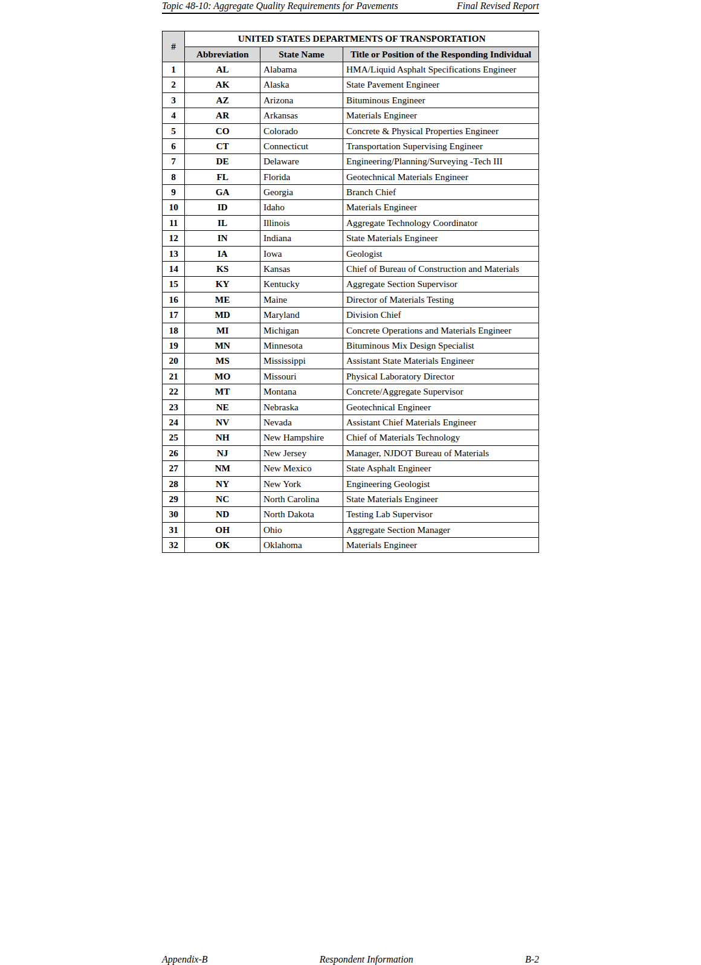Topic 48-10: Aggregate Quality Requirements for Pavements Final Revised Report
| # | UNITED STATES DEPARTMENTS OF TRANSPORTATION |
| --- | --- |
| Abbreviation | State Name | Title or Position of the Responding Individual |
| 1 | AL | Alabama | HMA/Liquid Asphalt Specifications Engineer |
| 2 | AK | Alaska | State Pavement Engineer |
| 3 | AZ | Arizona | Bituminous Engineer |
| 4 | AR | Arkansas | Materials Engineer |
| 5 | CO | Colorado | Concrete & Physical Properties Engineer |
| 6 | CT | Connecticut | Transportation Supervising Engineer |
| 7 | DE | Delaware | Engineering/Planning/Surveying -Tech III |
| 8 | FL | Florida | Geotechnical Materials Engineer |
| 9 | GA | Georgia | Branch Chief |
| 10 | ID | Idaho | Materials Engineer |
| 11 | IL | Illinois | Aggregate Technology Coordinator |
| 12 | IN | Indiana | State Materials Engineer |
| 13 | IA | Iowa | Geologist |
| 14 | KS | Kansas | Chief of Bureau of Construction and Materials |
| 15 | KY | Kentucky | Aggregate Section Supervisor |
| 16 | ME | Maine | Director of Materials Testing |
| 17 | MD | Maryland | Division Chief |
| 18 | MI | Michigan | Concrete Operations and Materials Engineer |
| 19 | MN | Minnesota | Bituminous Mix Design Specialist |
| 20 | MS | Mississippi | Assistant State Materials Engineer |
| 21 | MO | Missouri | Physical Laboratory Director |
| 22 | MT | Montana | Concrete/Aggregate Supervisor |
| 23 | NE | Nebraska | Geotechnical Engineer |
| 24 | NV | Nevada | Assistant Chief Materials Engineer |
| 25 | NH | New Hampshire | Chief of Materials Technology |
| 26 | NJ | New Jersey | Manager, NJDOT Bureau of Materials |
| 27 | NM | New Mexico | State Asphalt Engineer |
| 28 | NY | New York | Engineering Geologist |
| 29 | NC | North Carolina | State Materials Engineer |
| 30 | ND | North Dakota | Testing Lab Supervisor |
| 31 | OH | Ohio | Aggregate Section Manager |
| 32 | OK | Oklahoma | Materials Engineer |
Appendix-B Respondent Information B-2